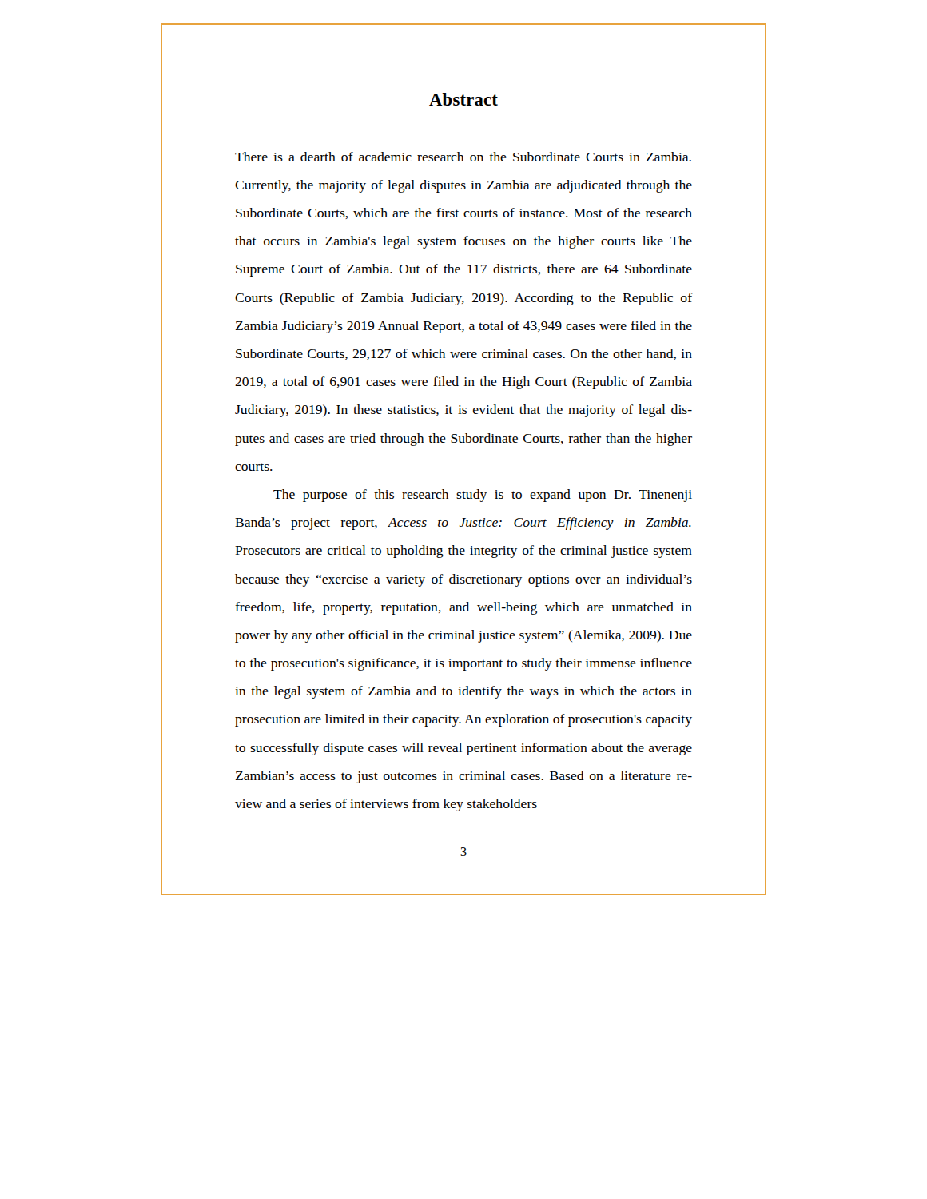Abstract
There is a dearth of academic research on the Subordinate Courts in Zambia. Currently, the majority of legal disputes in Zambia are adjudicated through the Subordinate Courts, which are the first courts of instance. Most of the research that occurs in Zambia's legal system focuses on the higher courts like The Supreme Court of Zambia. Out of the 117 districts, there are 64 Subordinate Courts (Republic of Zambia Judiciary, 2019). According to the Republic of Zambia Judiciary’s 2019 Annual Report, a total of 43,949 cases were filed in the Subordinate Courts, 29,127 of which were criminal cases. On the other hand, in 2019, a total of 6,901 cases were filed in the High Court (Republic of Zambia Judiciary, 2019). In these statistics, it is evident that the majority of legal disputes and cases are tried through the Subordinate Courts, rather than the higher courts.
The purpose of this research study is to expand upon Dr. Tinenenji Banda’s project report, Access to Justice: Court Efficiency in Zambia. Prosecutors are critical to upholding the integrity of the criminal justice system because they “exercise a variety of discretionary options over an individual’s freedom, life, property, reputation, and well-being which are unmatched in power by any other official in the criminal justice system” (Alemika, 2009). Due to the prosecution's significance, it is important to study their immense influence in the legal system of Zambia and to identify the ways in which the actors in prosecution are limited in their capacity. An exploration of prosecution's capacity to successfully dispute cases will reveal pertinent information about the average Zambian’s access to just outcomes in criminal cases. Based on a literature review and a series of interviews from key stakeholders
3